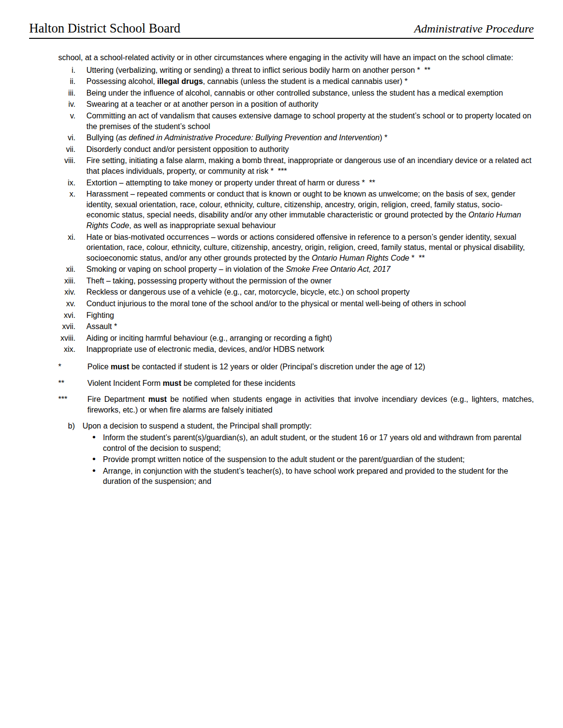Halton District School Board Administrative Procedure
school, at a school-related activity or in other circumstances where engaging in the activity will have an impact on the school climate:
Uttering (verbalizing, writing or sending) a threat to inflict serious bodily harm on another person * **
Possessing alcohol, illegal drugs, cannabis (unless the student is a medical cannabis user) *
Being under the influence of alcohol, cannabis or other controlled substance, unless the student has a medical exemption
Swearing at a teacher or at another person in a position of authority
Committing an act of vandalism that causes extensive damage to school property at the student’s school or to property located on the premises of the student’s school
Bullying (as defined in Administrative Procedure: Bullying Prevention and Intervention) *
Disorderly conduct and/or persistent opposition to authority
Fire setting, initiating a false alarm, making a bomb threat, inappropriate or dangerous use of an incendiary device or a related act that places individuals, property, or community at risk * ***
Extortion – attempting to take money or property under threat of harm or duress * **
Harassment – repeated comments or conduct that is known or ought to be known as unwelcome; on the basis of sex, gender identity, sexual orientation, race, colour, ethnicity, culture, citizenship, ancestry, origin, religion, creed, family status, socio-economic status, special needs, disability and/or any other immutable characteristic or ground protected by the Ontario Human Rights Code, as well as inappropriate sexual behaviour
Hate or bias-motivated occurrences – words or actions considered offensive in reference to a person’s gender identity, sexual orientation, race, colour, ethnicity, culture, citizenship, ancestry, origin, religion, creed, family status, mental or physical disability, socioeconomic status, and/or any other grounds protected by the Ontario Human Rights Code * **
Smoking or vaping on school property – in violation of the Smoke Free Ontario Act, 2017
Theft – taking, possessing property without the permission of the owner
Reckless or dangerous use of a vehicle (e.g., car, motorcycle, bicycle, etc.) on school property
Conduct injurious to the moral tone of the school and/or to the physical or mental well-being of others in school
Fighting
Assault *
Aiding or inciting harmful behaviour (e.g., arranging or recording a fight)
Inappropriate use of electronic media, devices, and/or HDBS network
* Police must be contacted if student is 12 years or older (Principal’s discretion under the age of 12)
** Violent Incident Form must be completed for these incidents
*** Fire Department must be notified when students engage in activities that involve incendiary devices (e.g., lighters, matches, fireworks, etc.) or when fire alarms are falsely initiated
b)
Upon a decision to suspend a student, the Principal shall promptly:
Inform the student’s parent(s)/guardian(s), an adult student, or the student 16 or 17 years old and withdrawn from parental control of the decision to suspend;
Provide prompt written notice of the suspension to the adult student or the parent/guardian of the student;
Arrange, in conjunction with the student’s teacher(s), to have school work prepared and provided to the student for the duration of the suspension; and